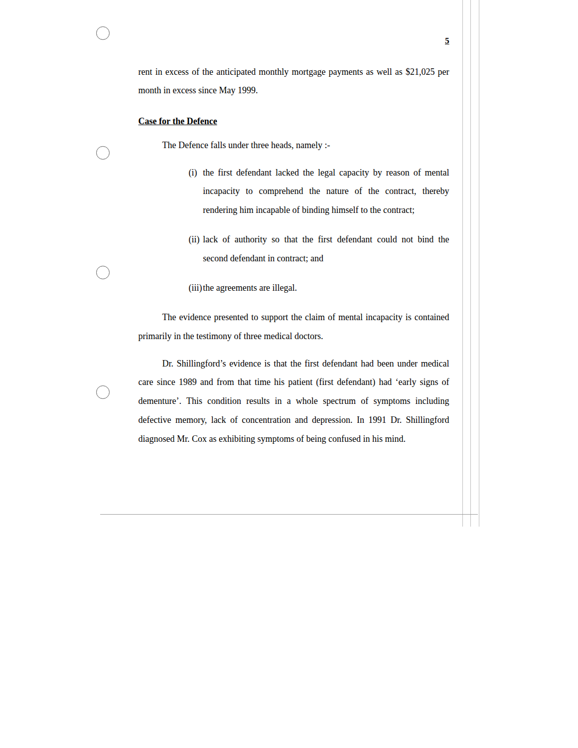5
rent in excess of the anticipated monthly mortgage payments as well as $21,025 per month in excess since May 1999.
Case for the Defence
The Defence falls under three heads, namely :-
(i) the first defendant lacked the legal capacity by reason of mental incapacity to comprehend the nature of the contract, thereby rendering him incapable of binding himself to the contract;
(ii) lack of authority so that the first defendant could not bind the second defendant in contract; and
(iii) the agreements are illegal.
The evidence presented to support the claim of mental incapacity is contained primarily in the testimony of three medical doctors.
Dr. Shillingford’s evidence is that the first defendant had been under medical care since 1989 and from that time his patient (first defendant) had ‘early signs of dementure’. This condition results in a whole spectrum of symptoms including defective memory, lack of concentration and depression. In 1991 Dr. Shillingford diagnosed Mr. Cox as exhibiting symptoms of being confused in his mind.